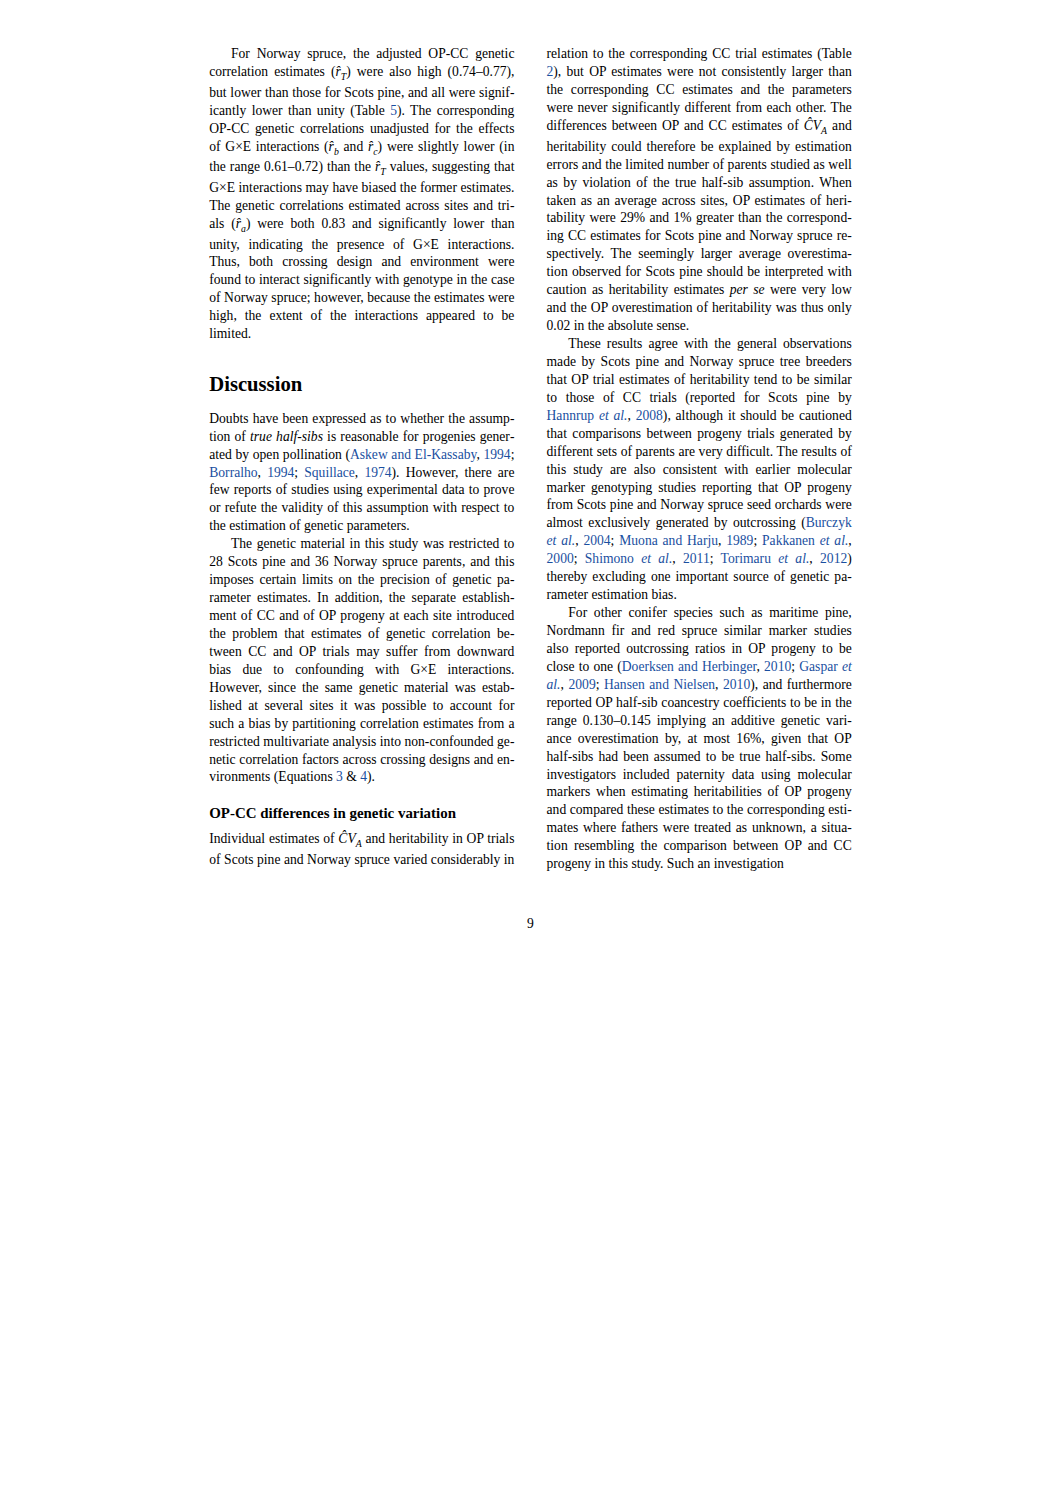For Norway spruce, the adjusted OP-CC genetic correlation estimates (r̂T) were also high (0.74–0.77), but lower than those for Scots pine, and all were significantly lower than unity (Table 5). The corresponding OP-CC genetic correlations unadjusted for the effects of G×E interactions (r̂b and r̂c) were slightly lower (in the range 0.61–0.72) than the r̂T values, suggesting that G×E interactions may have biased the former estimates. The genetic correlations estimated across sites and trials (r̂a) were both 0.83 and significantly lower than unity, indicating the presence of G×E interactions. Thus, both crossing design and environment were found to interact significantly with genotype in the case of Norway spruce; however, because the estimates were high, the extent of the interactions appeared to be limited.
Discussion
Doubts have been expressed as to whether the assumption of true half-sibs is reasonable for progenies generated by open pollination (Askew and El-Kassaby, 1994; Borralho, 1994; Squillace, 1974). However, there are few reports of studies using experimental data to prove or refute the validity of this assumption with respect to the estimation of genetic parameters.
The genetic material in this study was restricted to 28 Scots pine and 36 Norway spruce parents, and this imposes certain limits on the precision of genetic parameter estimates. In addition, the separate establishment of CC and of OP progeny at each site introduced the problem that estimates of genetic correlation between CC and OP trials may suffer from downward bias due to confounding with G×E interactions. However, since the same genetic material was established at several sites it was possible to account for such a bias by partitioning correlation estimates from a restricted multivariate analysis into non-confounded genetic correlation factors across crossing designs and environments (Equations 3 & 4).
OP-CC differences in genetic variation
Individual estimates of ĈVA and heritability in OP trials of Scots pine and Norway spruce varied considerably in relation to the corresponding CC trial estimates (Table 2), but OP estimates were not consistently larger than the corresponding CC estimates and the parameters were never significantly different from each other. The differences between OP and CC estimates of ĈVA and heritability could therefore be explained by estimation errors and the limited number of parents studied as well as by violation of the true half-sib assumption. When taken as an average across sites, OP estimates of heritability were 29% and 1% greater than the corresponding CC estimates for Scots pine and Norway spruce respectively. The seemingly larger average overestimation observed for Scots pine should be interpreted with caution as heritability estimates per se were very low and the OP overestimation of heritability was thus only 0.02 in the absolute sense.
These results agree with the general observations made by Scots pine and Norway spruce tree breeders that OP trial estimates of heritability tend to be similar to those of CC trials (reported for Scots pine by Hannrup et al., 2008), although it should be cautioned that comparisons between progeny trials generated by different sets of parents are very difficult. The results of this study are also consistent with earlier molecular marker genotyping studies reporting that OP progeny from Scots pine and Norway spruce seed orchards were almost exclusively generated by outcrossing (Burczyk et al., 2004; Muona and Harju, 1989; Pakkanen et al., 2000; Shimono et al., 2011; Torimaru et al., 2012) thereby excluding one important source of genetic parameter estimation bias.
For other conifer species such as maritime pine, Nordmann fir and red spruce similar marker studies also reported outcrossing ratios in OP progeny to be close to one (Doerksen and Herbinger, 2010; Gaspar et al., 2009; Hansen and Nielsen, 2010), and furthermore reported OP half-sib coancestry coefficients to be in the range 0.130–0.145 implying an additive genetic variance overestimation by, at most 16%, given that OP half-sibs had been assumed to be true half-sibs. Some investigators included paternity data using molecular markers when estimating heritabilities of OP progeny and compared these estimates to the corresponding estimates where fathers were treated as unknown, a situation resembling the comparison between OP and CC progeny in this study. Such an investigation
9